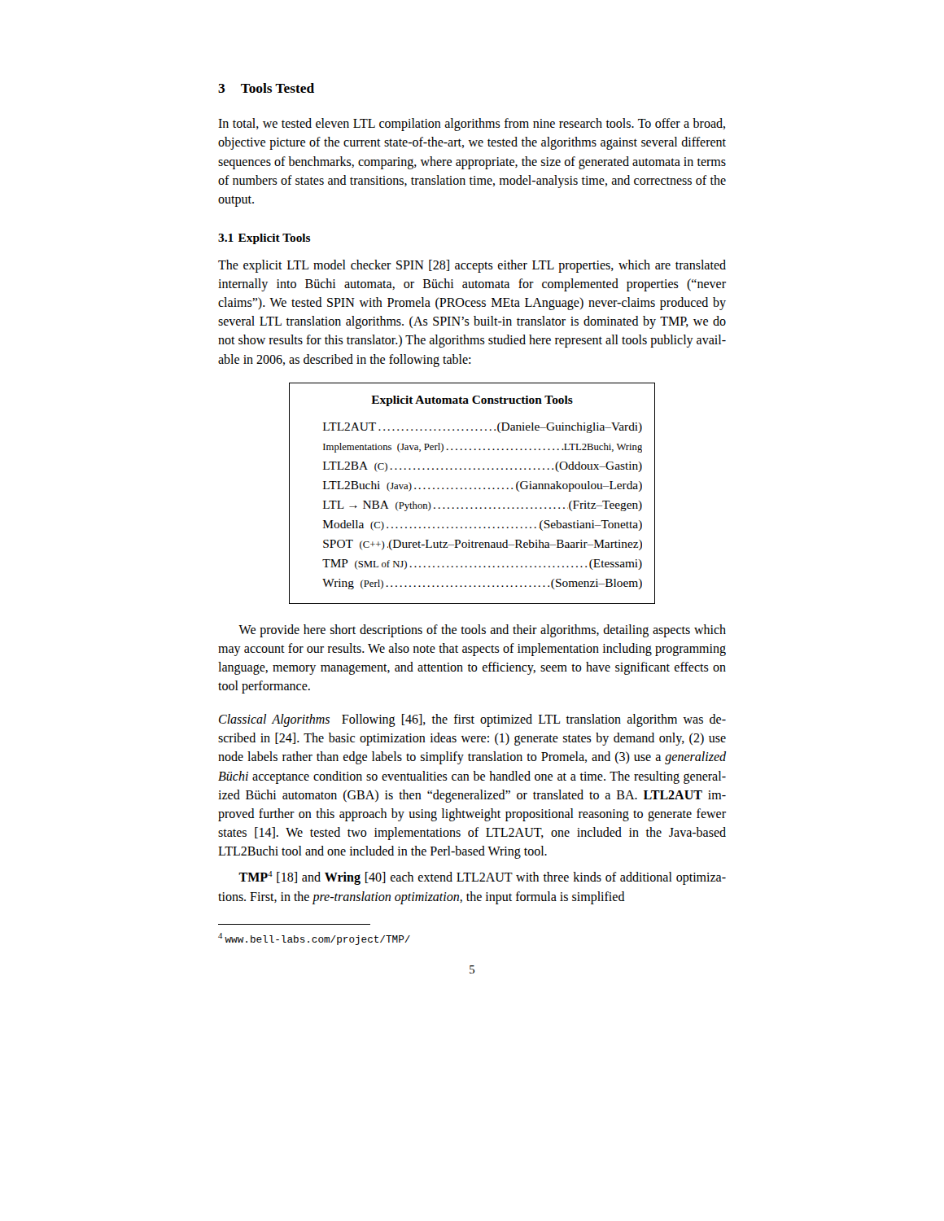3 Tools Tested
In total, we tested eleven LTL compilation algorithms from nine research tools. To offer a broad, objective picture of the current state-of-the-art, we tested the algorithms against several different sequences of benchmarks, comparing, where appropriate, the size of generated automata in terms of numbers of states and transitions, translation time, model-analysis time, and correctness of the output.
3.1 Explicit Tools
The explicit LTL model checker SPIN [28] accepts either LTL properties, which are translated internally into Büchi automata, or Büchi automata for complemented properties (“never claims”). We tested SPIN with Promela (PROcess MEta LAnguage) never-claims produced by several LTL translation algorithms. (As SPIN’s built-in translator is dominated by TMP, we do not show results for this translator.) The algorithms studied here represent all tools publicly available in 2006, as described in the following table:
Explicit Automata Construction Tools
LTL2AUT ................................ (Daniele–Guinchiglia–Vardi)
Implementations (Java, Perl) ................................ LTL2Buchi, Wring
LTL2BA (C) .......................................... (Oddoux–Gastin)
LTL2Buchi (Java) ............................... (Giannakopoulou–Lerda)
LTL → NBA (Python) ..................................... (Fritz–Teegen)
Modella (C) ........................................ (Sebastiani–Tonetta)
SPOT (C++) ............. (Duret-Lutz–Poitrenaud–Rebiha–Baarir–Martinez)
TMP (SML of NJ) ............................................. (Etessami)
Wring (Perl) ......................................... (Somenzi–Bloem)
We provide here short descriptions of the tools and their algorithms, detailing aspects which may account for our results. We also note that aspects of implementation including programming language, memory management, and attention to efficiency, seem to have significant effects on tool performance.
Classical Algorithms Following [46], the first optimized LTL translation algorithm was described in [24]. The basic optimization ideas were: (1) generate states by demand only, (2) use node labels rather than edge labels to simplify translation to Promela, and (3) use a generalized Büchi acceptance condition so eventualities can be handled one at a time. The resulting generalized Büchi automaton (GBA) is then “degeneralized” or translated to a BA. LTL2AUT improved further on this approach by using lightweight propositional reasoning to generate fewer states [14]. We tested two implementations of LTL2AUT, one included in the Java-based LTL2Buchi tool and one included in the Perl-based Wring tool.
TMP4 [18] and Wring [40] each extend LTL2AUT with three kinds of additional optimizations. First, in the pre-translation optimization, the input formula is simplified
4 www.bell-labs.com/project/TMP/
5